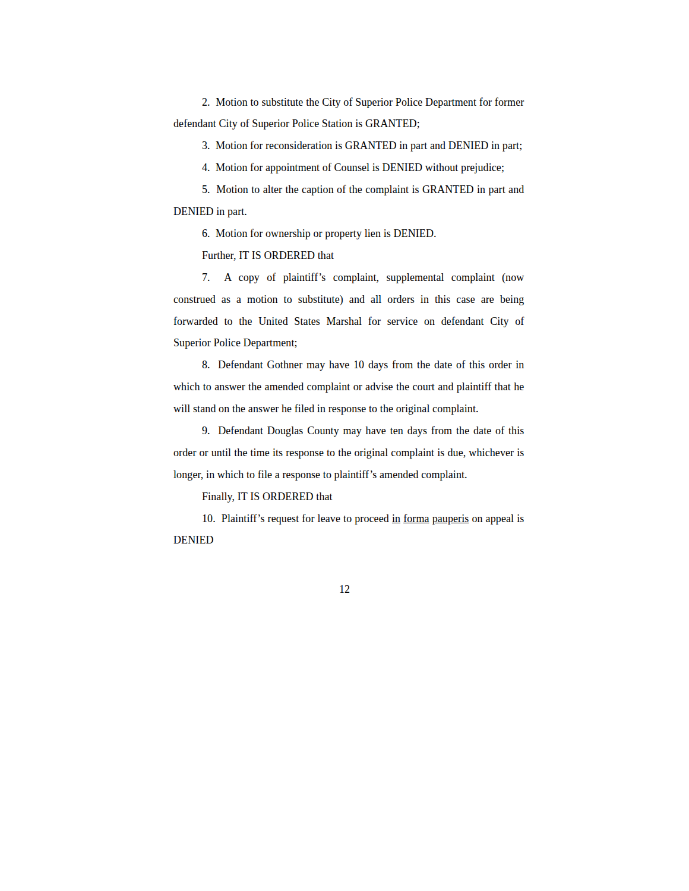2. Motion to substitute the City of Superior Police Department for former defendant City of Superior Police Station is GRANTED;
3. Motion for reconsideration is GRANTED in part and DENIED in part;
4. Motion for appointment of Counsel is DENIED without prejudice;
5. Motion to alter the caption of the complaint is GRANTED in part and DENIED in part.
6. Motion for ownership or property lien is DENIED.
Further, IT IS ORDERED that
7. A copy of plaintiff’s complaint, supplemental complaint (now construed as a motion to substitute) and all orders in this case are being forwarded to the United States Marshal for service on defendant City of Superior Police Department;
8. Defendant Gothner may have 10 days from the date of this order in which to answer the amended complaint or advise the court and plaintiff that he will stand on the answer he filed in response to the original complaint.
9. Defendant Douglas County may have ten days from the date of this order or until the time its response to the original complaint is due, whichever is longer, in which to file a response to plaintiff’s amended complaint.
Finally, IT IS ORDERED that
10. Plaintiff’s request for leave to proceed in forma pauperis on appeal is DENIED
12